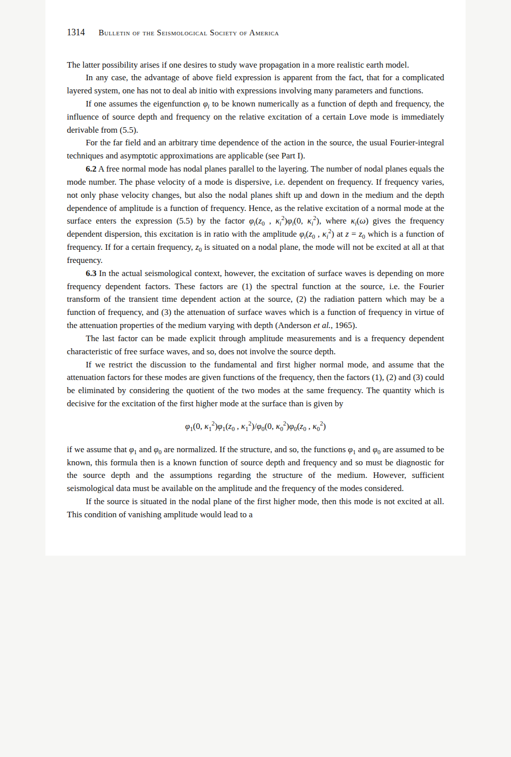1314 Bulletin of the Seismological Society of America
The latter possibility arises if one desires to study wave propagation in a more realistic earth model.
In any case, the advantage of above field expression is apparent from the fact, that for a complicated layered system, one has not to deal ab initio with expressions involving many parameters and functions.
If one assumes the eigenfunction φi to be known numerically as a function of depth and frequency, the influence of source depth and frequency on the relative excitation of a certain Love mode is immediately derivable from (5.5).
For the far field and an arbitrary time dependence of the action in the source, the usual Fourier-integral techniques and asymptotic approximations are applicable (see Part I).
6.2 A free normal mode has nodal planes parallel to the layering. The number of nodal planes equals the mode number. The phase velocity of a mode is dispersive, i.e. dependent on frequency. If frequency varies, not only phase velocity changes, but also the nodal planes shift up and down in the medium and the depth dependence of amplitude is a function of frequency. Hence, as the relative excitation of a normal mode at the surface enters the expression (5.5) by the factor φi(z0 , κi2)φi(0, κi2), where κi(ω) gives the frequency dependent dispersion, this excitation is in ratio with the amplitude φi(z0 , κi2) at z = z0 which is a function of frequency. If for a certain frequency, z0 is situated on a nodal plane, the mode will not be excited at all at that frequency.
6.3 In the actual seismological context, however, the excitation of surface waves is depending on more frequency dependent factors. These factors are (1) the spectral function at the source, i.e. the Fourier transform of the transient time dependent action at the source, (2) the radiation pattern which may be a function of frequency, and (3) the attenuation of surface waves which is a function of frequency in virtue of the attenuation properties of the medium varying with depth (Anderson et al., 1965).
The last factor can be made explicit through amplitude measurements and is a frequency dependent characteristic of free surface waves, and so, does not involve the source depth.
If we restrict the discussion to the fundamental and first higher normal mode, and assume that the attenuation factors for these modes are given functions of the frequency, then the factors (1), (2) and (3) could be eliminated by considering the quotient of the two modes at the same frequency. The quantity which is decisive for the excitation of the first higher mode at the surface than is given by
φ1(0, κ12)φ1(z0 , κ12)/φ0(0, κ02)φ0(z0 , κ02)
if we assume that φ1 and φ0 are normalized. If the structure, and so, the functions φ1 and φ0 are assumed to be known, this formula then is a known function of source depth and frequency and so must be diagnostic for the source depth and the assumptions regarding the structure of the medium. However, sufficient seismological data must be available on the amplitude and the frequency of the modes considered.
If the source is situated in the nodal plane of the first higher mode, then this mode is not excited at all. This condition of vanishing amplitude would lead to a